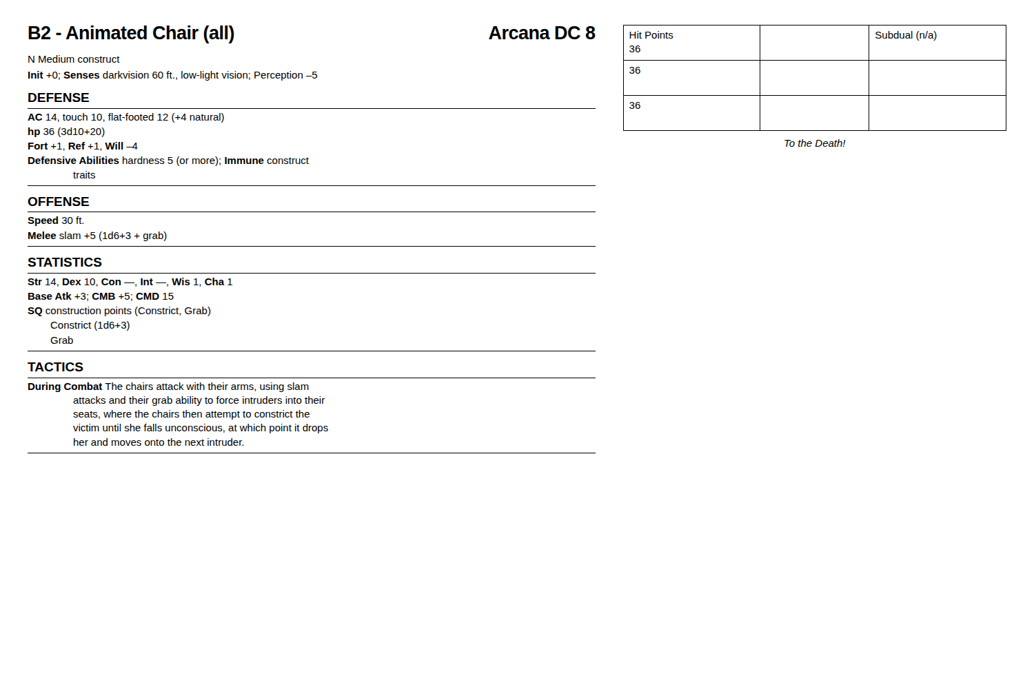B2 - Animated Chair (all) Arcana DC 8
N Medium construct
Init +0; Senses darkvision 60 ft., low-light vision; Perception –5
DEFENSE
AC 14, touch 10, flat-footed 12 (+4 natural)
hp 36 (3d10+20)
Fort +1, Ref +1, Will –4
Defensive Abilities hardness 5 (or more); Immune construct traits
OFFENSE
Speed 30 ft.
Melee slam +5 (1d6+3 + grab)
STATISTICS
Str 14, Dex 10, Con —, Int —, Wis 1, Cha 1
Base Atk +3; CMB +5; CMD 15
SQ construction points (Constrict, Grab)
Constrict (1d6+3)
Grab
TACTICS
During Combat The chairs attack with their arms, using slam attacks and their grab ability to force intruders into their seats, where the chairs then attempt to constrict the victim until she falls unconscious, at which point it drops her and moves onto the next intruder.
| Hit Points 36 | | Subdual (n/a) |
| 36 | | |
| 36 | | |
To the Death!